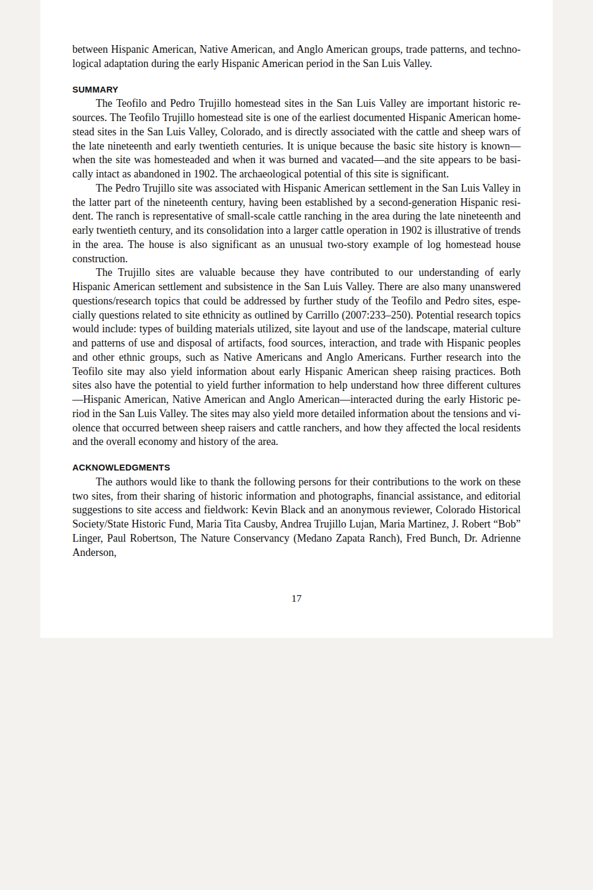between Hispanic American, Native American, and Anglo American groups, trade patterns, and technological adaptation during the early Hispanic American period in the San Luis Valley.
SUMMARY
The Teofilo and Pedro Trujillo homestead sites in the San Luis Valley are important historic resources. The Teofilo Trujillo homestead site is one of the earliest documented Hispanic American homestead sites in the San Luis Valley, Colorado, and is directly associated with the cattle and sheep wars of the late nineteenth and early twentieth centuries. It is unique because the basic site history is known—when the site was homesteaded and when it was burned and vacated—and the site appears to be basically intact as abandoned in 1902. The archaeological potential of this site is significant.
The Pedro Trujillo site was associated with Hispanic American settlement in the San Luis Valley in the latter part of the nineteenth century, having been established by a second-generation Hispanic resident. The ranch is representative of small-scale cattle ranching in the area during the late nineteenth and early twentieth century, and its consolidation into a larger cattle operation in 1902 is illustrative of trends in the area. The house is also significant as an unusual two-story example of log homestead house construction.
The Trujillo sites are valuable because they have contributed to our understanding of early Hispanic American settlement and subsistence in the San Luis Valley. There are also many unanswered questions/research topics that could be addressed by further study of the Teofilo and Pedro sites, especially questions related to site ethnicity as outlined by Carrillo (2007:233–250). Potential research topics would include: types of building materials utilized, site layout and use of the landscape, material culture and patterns of use and disposal of artifacts, food sources, interaction, and trade with Hispanic peoples and other ethnic groups, such as Native Americans and Anglo Americans. Further research into the Teofilo site may also yield information about early Hispanic American sheep raising practices. Both sites also have the potential to yield further information to help understand how three different cultures—Hispanic American, Native American and Anglo American—interacted during the early Historic period in the San Luis Valley. The sites may also yield more detailed information about the tensions and violence that occurred between sheep raisers and cattle ranchers, and how they affected the local residents and the overall economy and history of the area.
ACKNOWLEDGMENTS
The authors would like to thank the following persons for their contributions to the work on these two sites, from their sharing of historic information and photographs, financial assistance, and editorial suggestions to site access and fieldwork: Kevin Black and an anonymous reviewer, Colorado Historical Society/State Historic Fund, Maria Tita Causby, Andrea Trujillo Lujan, Maria Martinez, J. Robert “Bob” Linger, Paul Robertson, The Nature Conservancy (Medano Zapata Ranch), Fred Bunch, Dr. Adrienne Anderson,
17